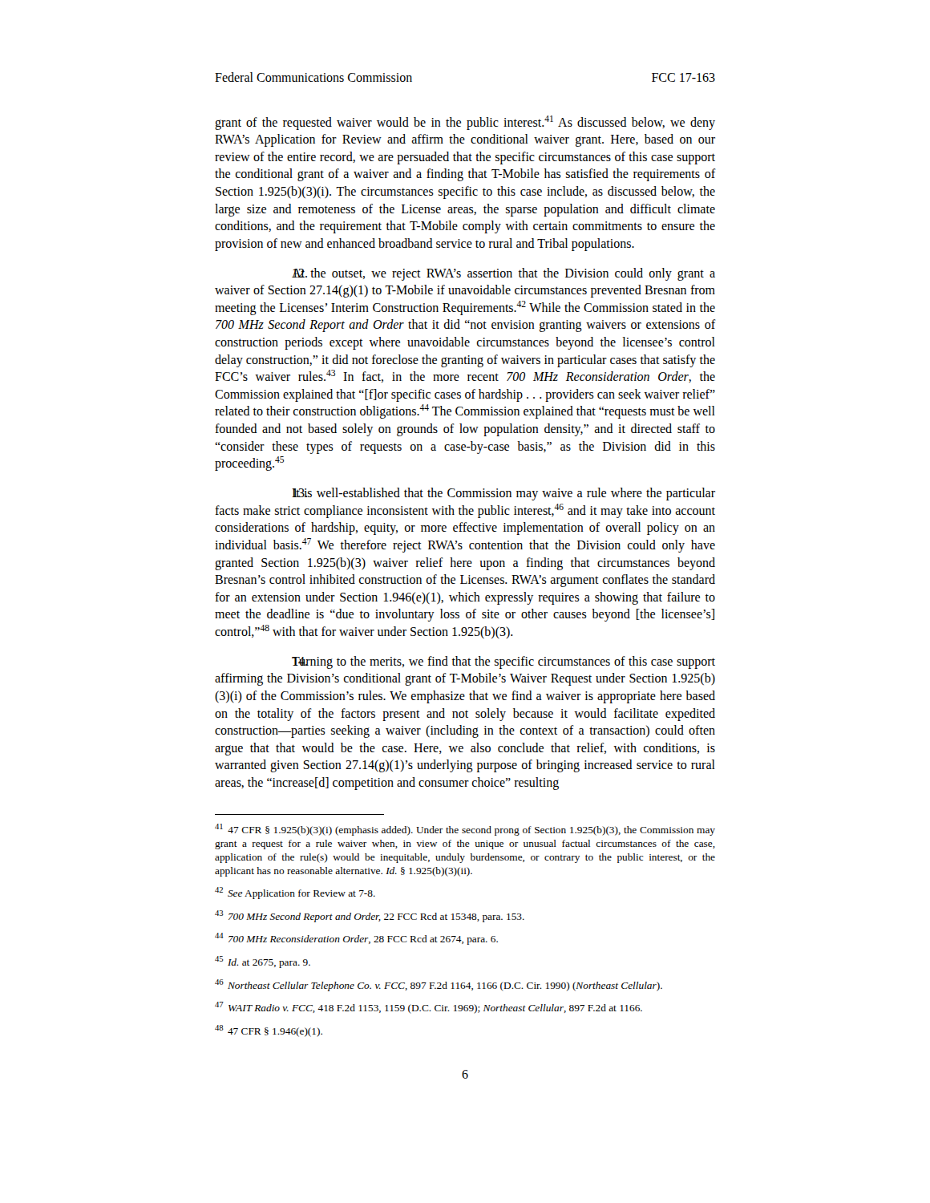Federal Communications Commission
FCC 17-163
grant of the requested waiver would be in the public interest.41 As discussed below, we deny RWA’s Application for Review and affirm the conditional waiver grant. Here, based on our review of the entire record, we are persuaded that the specific circumstances of this case support the conditional grant of a waiver and a finding that T-Mobile has satisfied the requirements of Section 1.925(b)(3)(i). The circumstances specific to this case include, as discussed below, the large size and remoteness of the License areas, the sparse population and difficult climate conditions, and the requirement that T-Mobile comply with certain commitments to ensure the provision of new and enhanced broadband service to rural and Tribal populations.
12. At the outset, we reject RWA’s assertion that the Division could only grant a waiver of Section 27.14(g)(1) to T-Mobile if unavoidable circumstances prevented Bresnan from meeting the Licenses’ Interim Construction Requirements.42 While the Commission stated in the 700 MHz Second Report and Order that it did “not envision granting waivers or extensions of construction periods except where unavoidable circumstances beyond the licensee’s control delay construction,” it did not foreclose the granting of waivers in particular cases that satisfy the FCC’s waiver rules.43 In fact, in the more recent 700 MHz Reconsideration Order, the Commission explained that “[f]or specific cases of hardship . . . providers can seek waiver relief” related to their construction obligations.44 The Commission explained that “requests must be well founded and not based solely on grounds of low population density,” and it directed staff to “consider these types of requests on a case-by-case basis,” as the Division did in this proceeding.45
13. It is well-established that the Commission may waive a rule where the particular facts make strict compliance inconsistent with the public interest,46 and it may take into account considerations of hardship, equity, or more effective implementation of overall policy on an individual basis.47 We therefore reject RWA’s contention that the Division could only have granted Section 1.925(b)(3) waiver relief here upon a finding that circumstances beyond Bresnan’s control inhibited construction of the Licenses. RWA’s argument conflates the standard for an extension under Section 1.946(e)(1), which expressly requires a showing that failure to meet the deadline is “due to involuntary loss of site or other causes beyond [the licensee’s] control,”48 with that for waiver under Section 1.925(b)(3).
14. Turning to the merits, we find that the specific circumstances of this case support affirming the Division’s conditional grant of T-Mobile’s Waiver Request under Section 1.925(b)(3)(i) of the Commission’s rules. We emphasize that we find a waiver is appropriate here based on the totality of the factors present and not solely because it would facilitate expedited construction—parties seeking a waiver (including in the context of a transaction) could often argue that that would be the case. Here, we also conclude that relief, with conditions, is warranted given Section 27.14(g)(1)’s underlying purpose of bringing increased service to rural areas, the “increase[d] competition and consumer choice” resulting
41 47 CFR § 1.925(b)(3)(i) (emphasis added). Under the second prong of Section 1.925(b)(3), the Commission may grant a request for a rule waiver when, in view of the unique or unusual factual circumstances of the case, application of the rule(s) would be inequitable, unduly burdensome, or contrary to the public interest, or the applicant has no reasonable alternative. Id. § 1.925(b)(3)(ii).
42 See Application for Review at 7-8.
43 700 MHz Second Report and Order, 22 FCC Rcd at 15348, para. 153.
44 700 MHz Reconsideration Order, 28 FCC Rcd at 2674, para. 6.
45 Id. at 2675, para. 9.
46 Northeast Cellular Telephone Co. v. FCC, 897 F.2d 1164, 1166 (D.C. Cir. 1990) (Northeast Cellular).
47 WAIT Radio v. FCC, 418 F.2d 1153, 1159 (D.C. Cir. 1969); Northeast Cellular, 897 F.2d at 1166.
48 47 CFR § 1.946(e)(1).
6